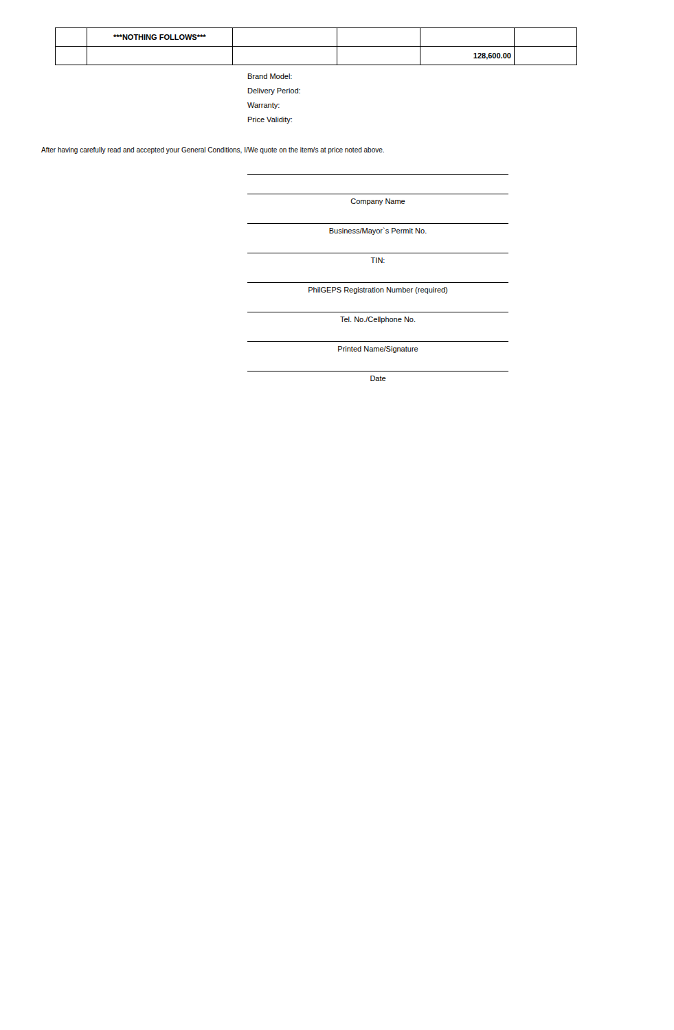| | ***NOTHING FOLLOWS*** | | | | |
| | | | | 128,600.00 | |
Brand Model:
Delivery Period:
Warranty:
Price Validity:
After having carefully read and accepted your General Conditions, I/We quote on the item/s at price noted above.
Company Name
Business/Mayor`s Permit No.
TIN:
PhilGEPS Registration Number (required)
Tel. No./Cellphone No.
Printed Name/Signature
Date